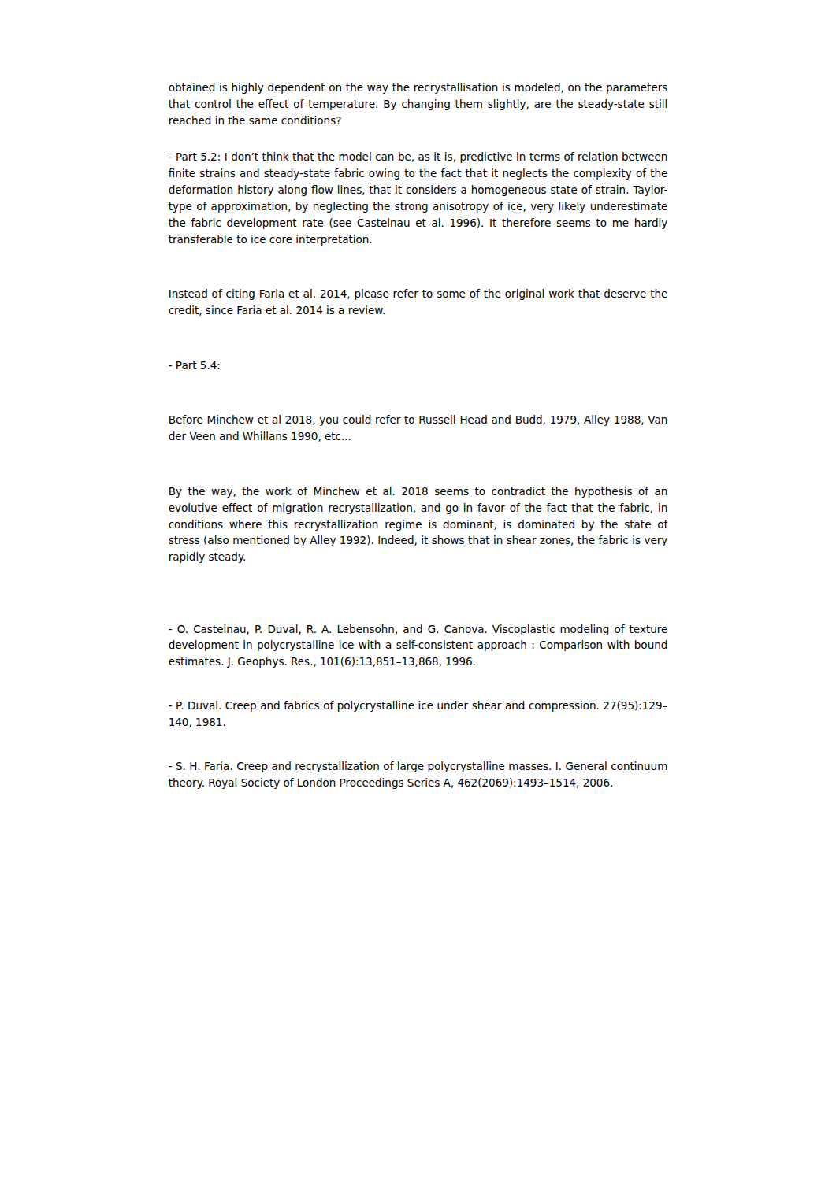obtained is highly dependent on the way the recrystallisation is modeled, on the parameters that control the effect of temperature. By changing them slightly, are the steady-state still reached in the same conditions?
- Part 5.2: I don’t think that the model can be, as it is, predictive in terms of relation between finite strains and steady-state fabric owing to the fact that it neglects the complexity of the deformation history along flow lines, that it considers a homogeneous state of strain. Taylor-type of approximation, by neglecting the strong anisotropy of ice, very likely underestimate the fabric development rate (see Castelnau et al. 1996). It therefore seems to me hardly transferable to ice core interpretation.
Instead of citing Faria et al. 2014, please refer to some of the original work that deserve the credit, since Faria et al. 2014 is a review.
- Part 5.4:
Before Minchew et al 2018, you could refer to Russell-Head and Budd, 1979, Alley 1988, Van der Veen and Whillans 1990, etc...
By the way, the work of Minchew et al. 2018 seems to contradict the hypothesis of an evolutive effect of migration recrystallization, and go in favor of the fact that the fabric, in conditions where this recrystallization regime is dominant, is dominated by the state of stress (also mentioned by Alley 1992). Indeed, it shows that in shear zones, the fabric is very rapidly steady.
- O. Castelnau, P. Duval, R. A. Lebensohn, and G. Canova. Viscoplastic modeling of texture development in polycrystalline ice with a self-consistent approach : Comparison with bound estimates. J. Geophys. Res., 101(6):13,851–13,868, 1996.
- P. Duval. Creep and fabrics of polycrystalline ice under shear and compression. 27(95):129–140, 1981.
- S. H. Faria. Creep and recrystallization of large polycrystalline masses. I. General continuum theory. Royal Society of London Proceedings Series A, 462(2069):1493–1514, 2006.